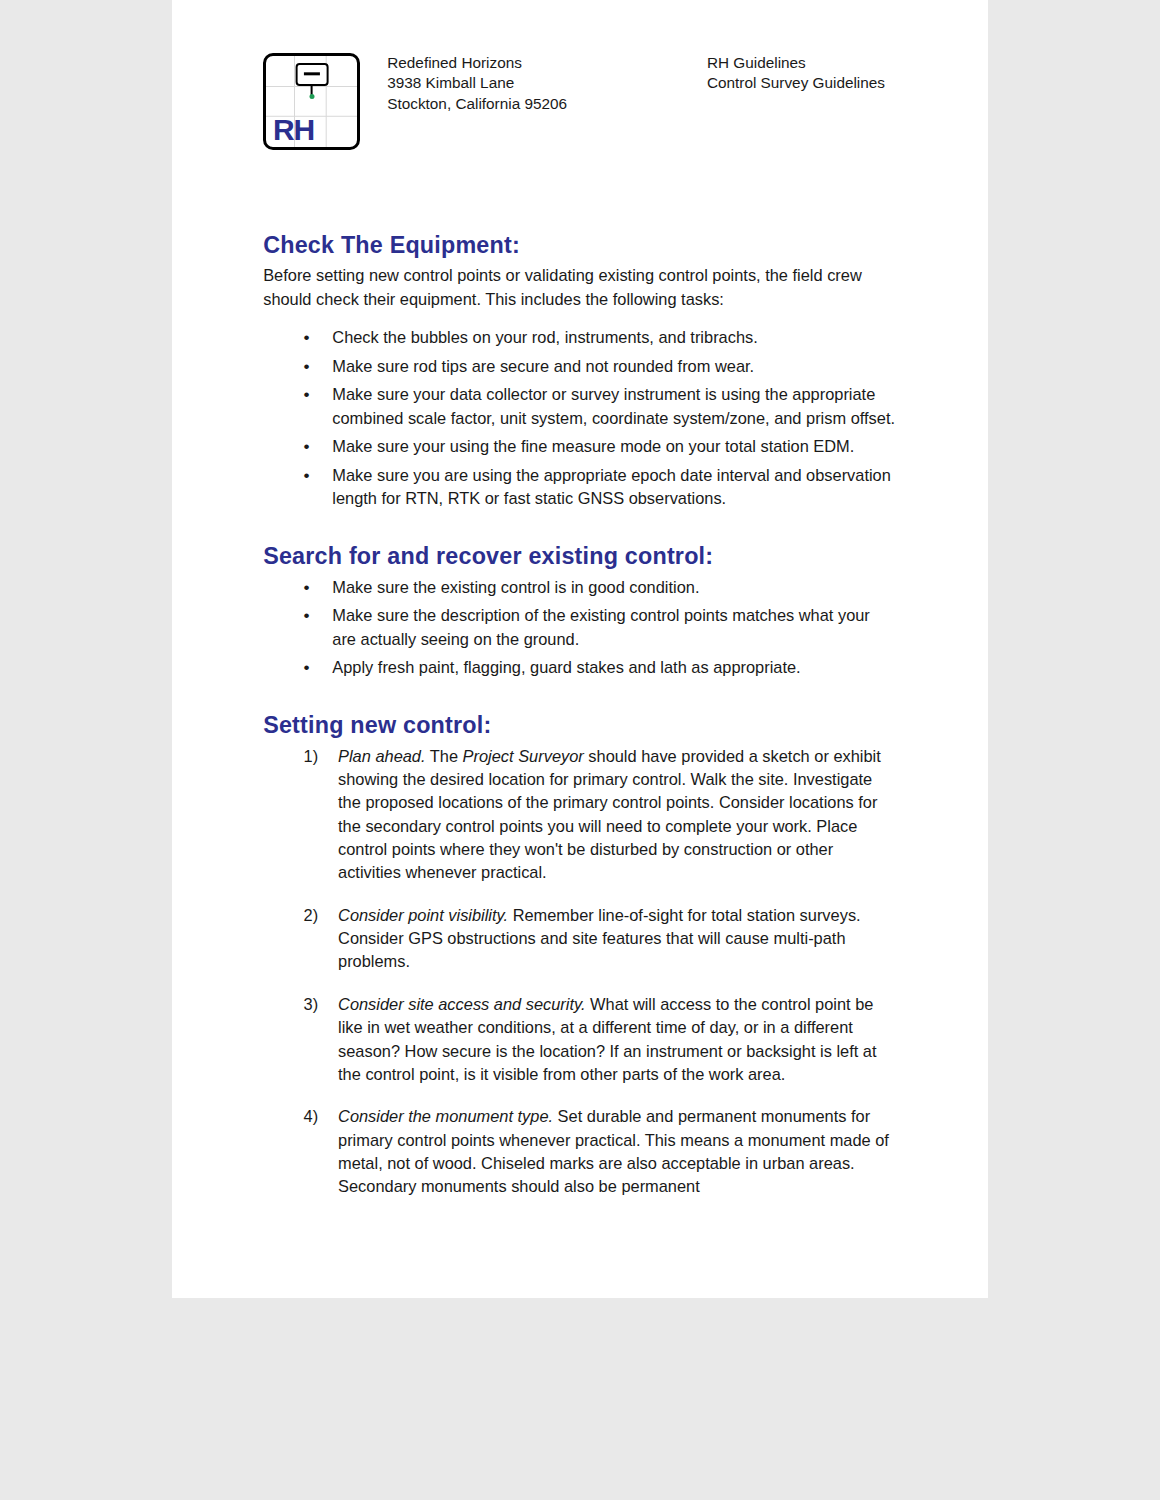RH
Redefined Horizons
3938 Kimball Lane
Stockton, California 95206
RH Guidelines
Control Survey Guidelines
Check The Equipment:
Before setting new control points or validating existing control points, the field crew should check their equipment. This includes the following tasks:
Check the bubbles on your rod, instruments, and tribrachs.
Make sure rod tips are secure and not rounded from wear.
Make sure your data collector or survey instrument is using the appropriate combined scale factor, unit system, coordinate system/zone, and prism offset.
Make sure your using the fine measure mode on your total station EDM.
Make sure you are using the appropriate epoch date interval and observation length for RTN, RTK or fast static GNSS observations.
Search for and recover existing control:
Make sure the existing control is in good condition.
Make sure the description of the existing control points matches what your are actually seeing on the ground.
Apply fresh paint, flagging, guard stakes and lath as appropriate.
Setting new control:
Plan ahead. The Project Surveyor should have provided a sketch or exhibit showing the desired location for primary control. Walk the site. Investigate the proposed locations of the primary control points. Consider locations for the secondary control points you will need to complete your work. Place control points where they won't be disturbed by construction or other activities whenever practical.
Consider point visibility. Remember line-of-sight for total station surveys. Consider GPS obstructions and site features that will cause multi-path problems.
Consider site access and security. What will access to the control point be like in wet weather conditions, at a different time of day, or in a different season? How secure is the location? If an instrument or backsight is left at the control point, is it visible from other parts of the work area.
Consider the monument type. Set durable and permanent monuments for primary control points whenever practical. This means a monument made of metal, not of wood. Chiseled marks are also acceptable in urban areas. Secondary monuments should also be permanent